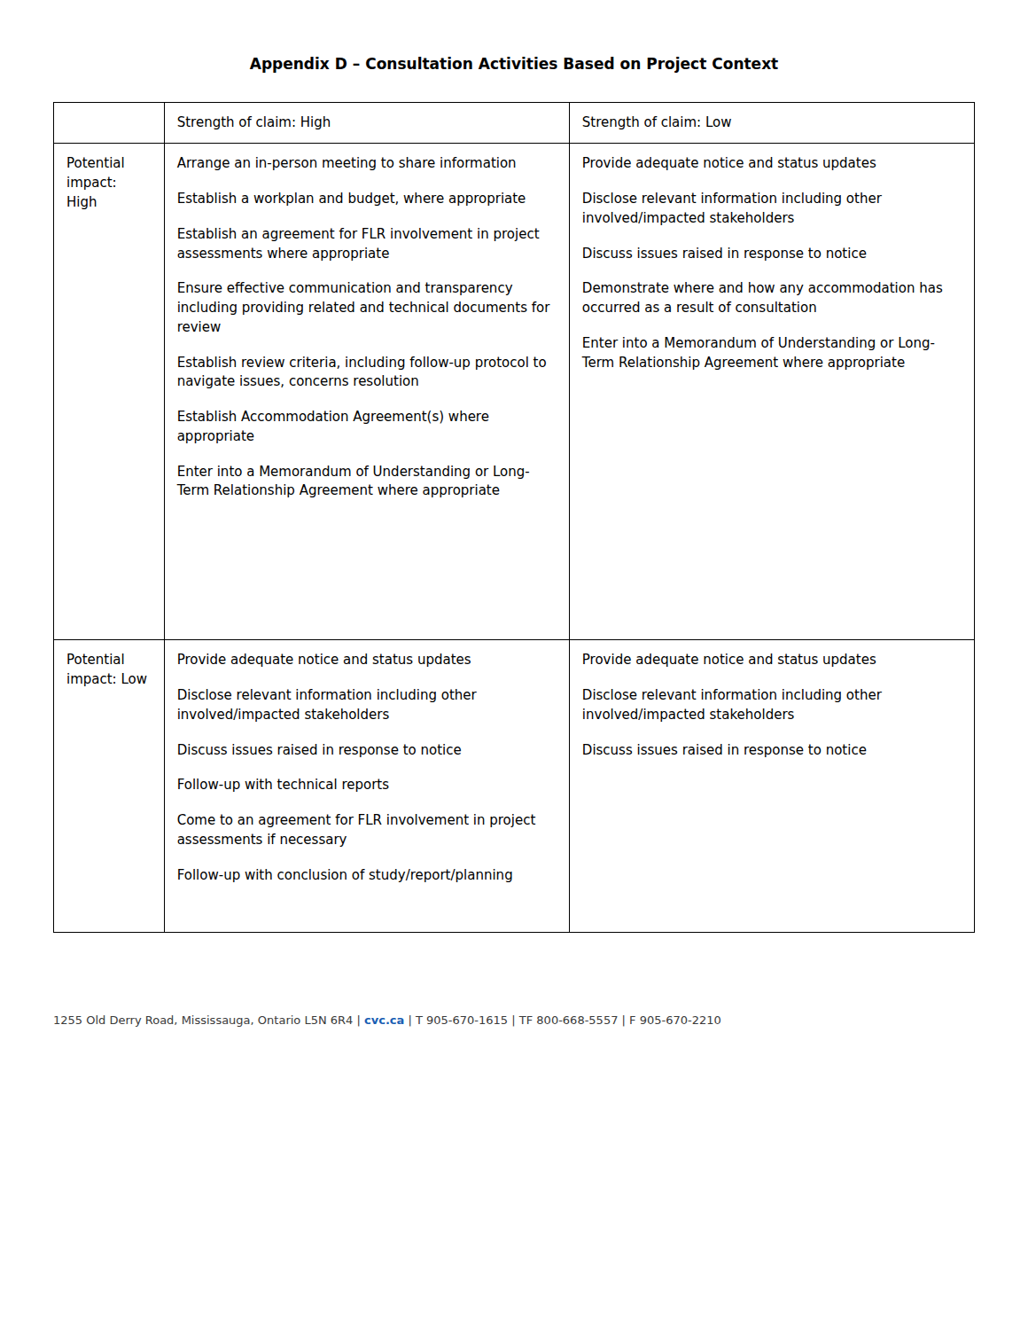Appendix D – Consultation Activities Based on Project Context
| | Strength of claim: High | Strength of claim: Low |
| --- | --- | --- |
| Potential impact: High | Arrange an in-person meeting to share information Establish a workplan and budget, where appropriate Establish an agreement for FLR involvement in project assessments where appropriate Ensure effective communication and transparency including providing related and technical documents for review Establish review criteria, including follow-up protocol to navigate issues, concerns resolution Establish Accommodation Agreement(s) where appropriate Enter into a Memorandum of Understanding or Long-Term Relationship Agreement where appropriate | Provide adequate notice and status updates Disclose relevant information including other involved/impacted stakeholders Discuss issues raised in response to notice Demonstrate where and how any accommodation has occurred as a result of consultation Enter into a Memorandum of Understanding or Long-Term Relationship Agreement where appropriate |
| Potential impact: Low | Provide adequate notice and status updates Disclose relevant information including other involved/impacted stakeholders Discuss issues raised in response to notice Follow-up with technical reports Come to an agreement for FLR involvement in project assessments if necessary Follow-up with conclusion of study/report/planning | Provide adequate notice and status updates Disclose relevant information including other involved/impacted stakeholders Discuss issues raised in response to notice |
1255 Old Derry Road, Mississauga, Ontario L5N 6R4 | cvc.ca | T 905-670-1615 | TF 800-668-5557 | F 905-670-2210